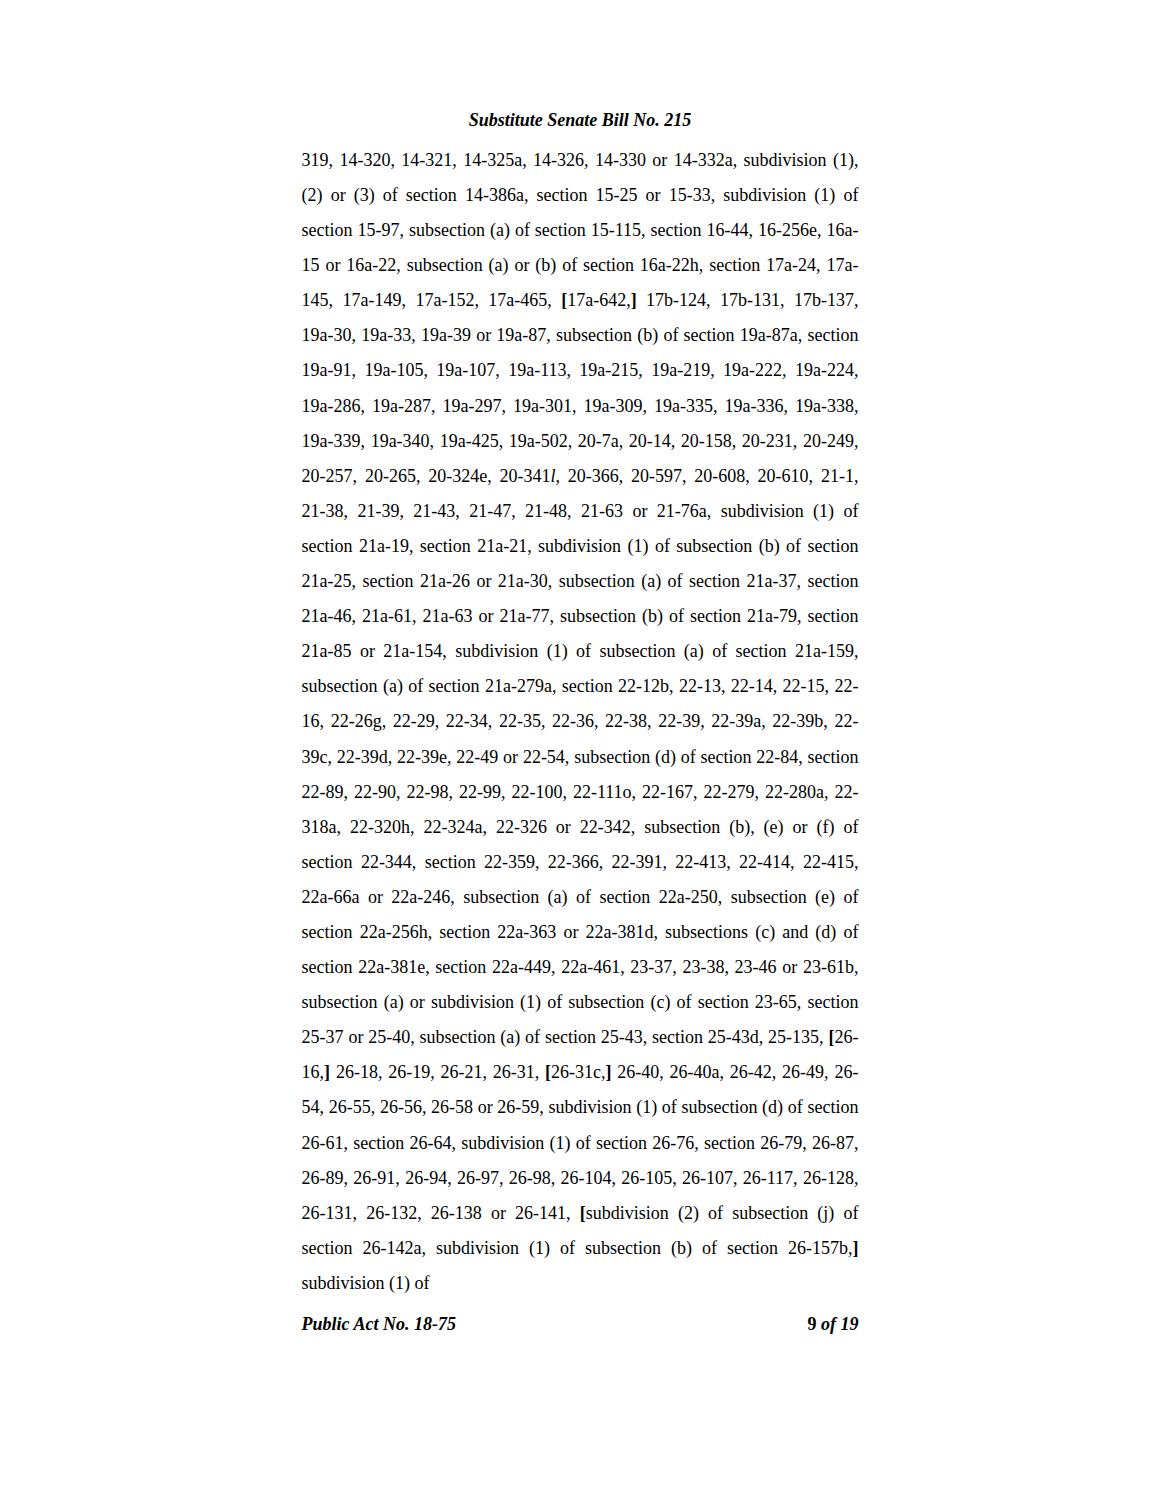Substitute Senate Bill No. 215
319, 14-320, 14-321, 14-325a, 14-326, 14-330 or 14-332a, subdivision (1), (2) or (3) of section 14-386a, section 15-25 or 15-33, subdivision (1) of section 15-97, subsection (a) of section 15-115, section 16-44, 16-256e, 16a-15 or 16a-22, subsection (a) or (b) of section 16a-22h, section 17a-24, 17a-145, 17a-149, 17a-152, 17a-465, [17a-642,] 17b-124, 17b-131, 17b-137, 19a-30, 19a-33, 19a-39 or 19a-87, subsection (b) of section 19a-87a, section 19a-91, 19a-105, 19a-107, 19a-113, 19a-215, 19a-219, 19a-222, 19a-224, 19a-286, 19a-287, 19a-297, 19a-301, 19a-309, 19a-335, 19a-336, 19a-338, 19a-339, 19a-340, 19a-425, 19a-502, 20-7a, 20-14, 20-158, 20-231, 20-249, 20-257, 20-265, 20-324e, 20-341l, 20-366, 20-597, 20-608, 20-610, 21-1, 21-38, 21-39, 21-43, 21-47, 21-48, 21-63 or 21-76a, subdivision (1) of section 21a-19, section 21a-21, subdivision (1) of subsection (b) of section 21a-25, section 21a-26 or 21a-30, subsection (a) of section 21a-37, section 21a-46, 21a-61, 21a-63 or 21a-77, subsection (b) of section 21a-79, section 21a-85 or 21a-154, subdivision (1) of subsection (a) of section 21a-159, subsection (a) of section 21a-279a, section 22-12b, 22-13, 22-14, 22-15, 22-16, 22-26g, 22-29, 22-34, 22-35, 22-36, 22-38, 22-39, 22-39a, 22-39b, 22-39c, 22-39d, 22-39e, 22-49 or 22-54, subsection (d) of section 22-84, section 22-89, 22-90, 22-98, 22-99, 22-100, 22-111o, 22-167, 22-279, 22-280a, 22-318a, 22-320h, 22-324a, 22-326 or 22-342, subsection (b), (e) or (f) of section 22-344, section 22-359, 22-366, 22-391, 22-413, 22-414, 22-415, 22a-66a or 22a-246, subsection (a) of section 22a-250, subsection (e) of section 22a-256h, section 22a-363 or 22a-381d, subsections (c) and (d) of section 22a-381e, section 22a-449, 22a-461, 23-37, 23-38, 23-46 or 23-61b, subsection (a) or subdivision (1) of subsection (c) of section 23-65, section 25-37 or 25-40, subsection (a) of section 25-43, section 25-43d, 25-135, [26-16,] 26-18, 26-19, 26-21, 26-31, [26-31c,] 26-40, 26-40a, 26-42, 26-49, 26-54, 26-55, 26-56, 26-58 or 26-59, subdivision (1) of subsection (d) of section 26-61, section 26-64, subdivision (1) of section 26-76, section 26-79, 26-87, 26-89, 26-91, 26-94, 26-97, 26-98, 26-104, 26-105, 26-107, 26-117, 26-128, 26-131, 26-132, 26-138 or 26-141, [subdivision (2) of subsection (j) of section 26-142a, subdivision (1) of subsection (b) of section 26-157b,] subdivision (1) of
Public Act No. 18-75 9 of 19